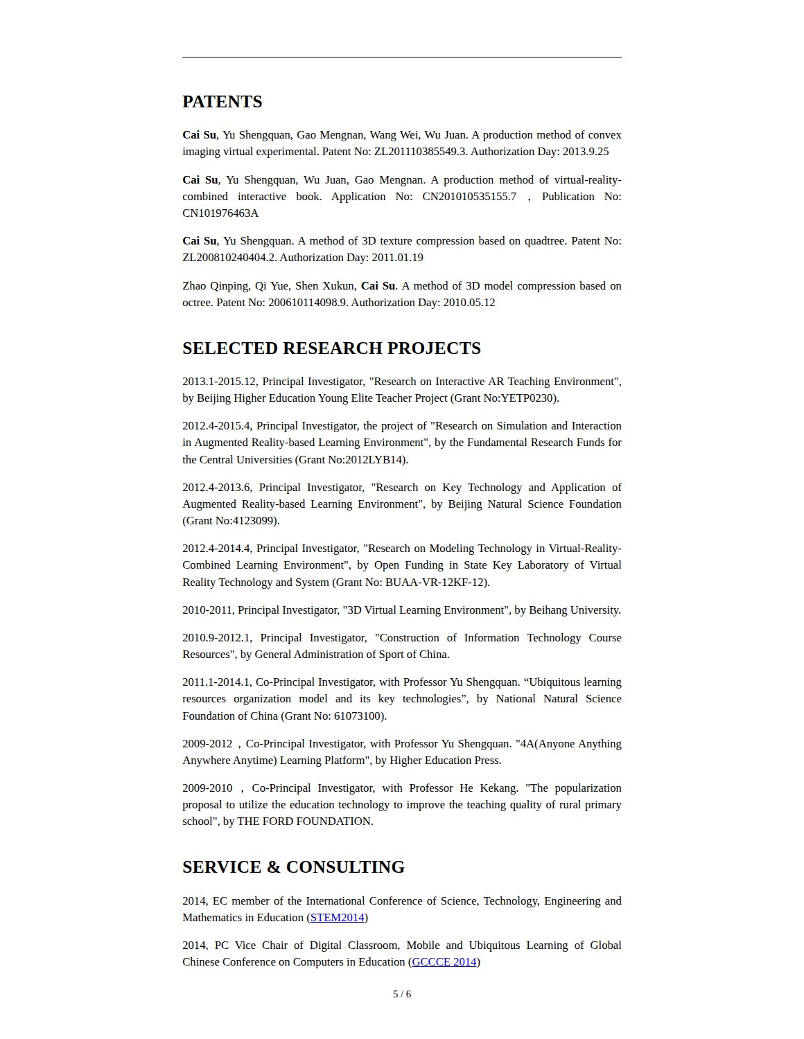PATENTS
Cai Su, Yu Shengquan, Gao Mengnan, Wang Wei, Wu Juan. A production method of convex imaging virtual experimental. Patent No: ZL201110385549.3. Authorization Day: 2013.9.25
Cai Su, Yu Shengquan, Wu Juan, Gao Mengnan. A production method of virtual-reality-combined interactive book. Application No: CN201010535155.7，Publication No: CN101976463A
Cai Su, Yu Shengquan. A method of 3D texture compression based on quadtree. Patent No: ZL200810240404.2. Authorization Day: 2011.01.19
Zhao Qinping, Qi Yue, Shen Xukun, Cai Su. A method of 3D model compression based on octree. Patent No: 200610114098.9. Authorization Day: 2010.05.12
SELECTED RESEARCH PROJECTS
2013.1-2015.12, Principal Investigator, "Research on Interactive AR Teaching Environment", by Beijing Higher Education Young Elite Teacher Project (Grant No:YETP0230).
2012.4-2015.4, Principal Investigator, the project of "Research on Simulation and Interaction in Augmented Reality-based Learning Environment", by the Fundamental Research Funds for the Central Universities (Grant No:2012LYB14).
2012.4-2013.6, Principal Investigator, "Research on Key Technology and Application of Augmented Reality-based Learning Environment", by Beijing Natural Science Foundation (Grant No:4123099).
2012.4-2014.4, Principal Investigator, "Research on Modeling Technology in Virtual-Reality-Combined Learning Environment", by Open Funding in State Key Laboratory of Virtual Reality Technology and System (Grant No: BUAA-VR-12KF-12).
2010-2011, Principal Investigator, "3D Virtual Learning Environment", by Beihang University.
2010.9-2012.1, Principal Investigator, "Construction of Information Technology Course Resources", by General Administration of Sport of China.
2011.1-2014.1, Co-Principal Investigator, with Professor Yu Shengquan. “Ubiquitous learning resources organization model and its key technologies”, by National Natural Science Foundation of China (Grant No: 61073100).
2009-2012，Co-Principal Investigator, with Professor Yu Shengquan. "4A(Anyone Anything Anywhere Anytime) Learning Platform", by Higher Education Press.
2009-2010，Co-Principal Investigator, with Professor He Kekang. "The popularization proposal to utilize the education technology to improve the teaching quality of rural primary school", by THE FORD FOUNDATION.
SERVICE & CONSULTING
2014, EC member of the International Conference of Science, Technology, Engineering and Mathematics in Education (STEM2014)
2014, PC Vice Chair of Digital Classroom, Mobile and Ubiquitous Learning of Global Chinese Conference on Computers in Education (GCCCE 2014)
5 / 6